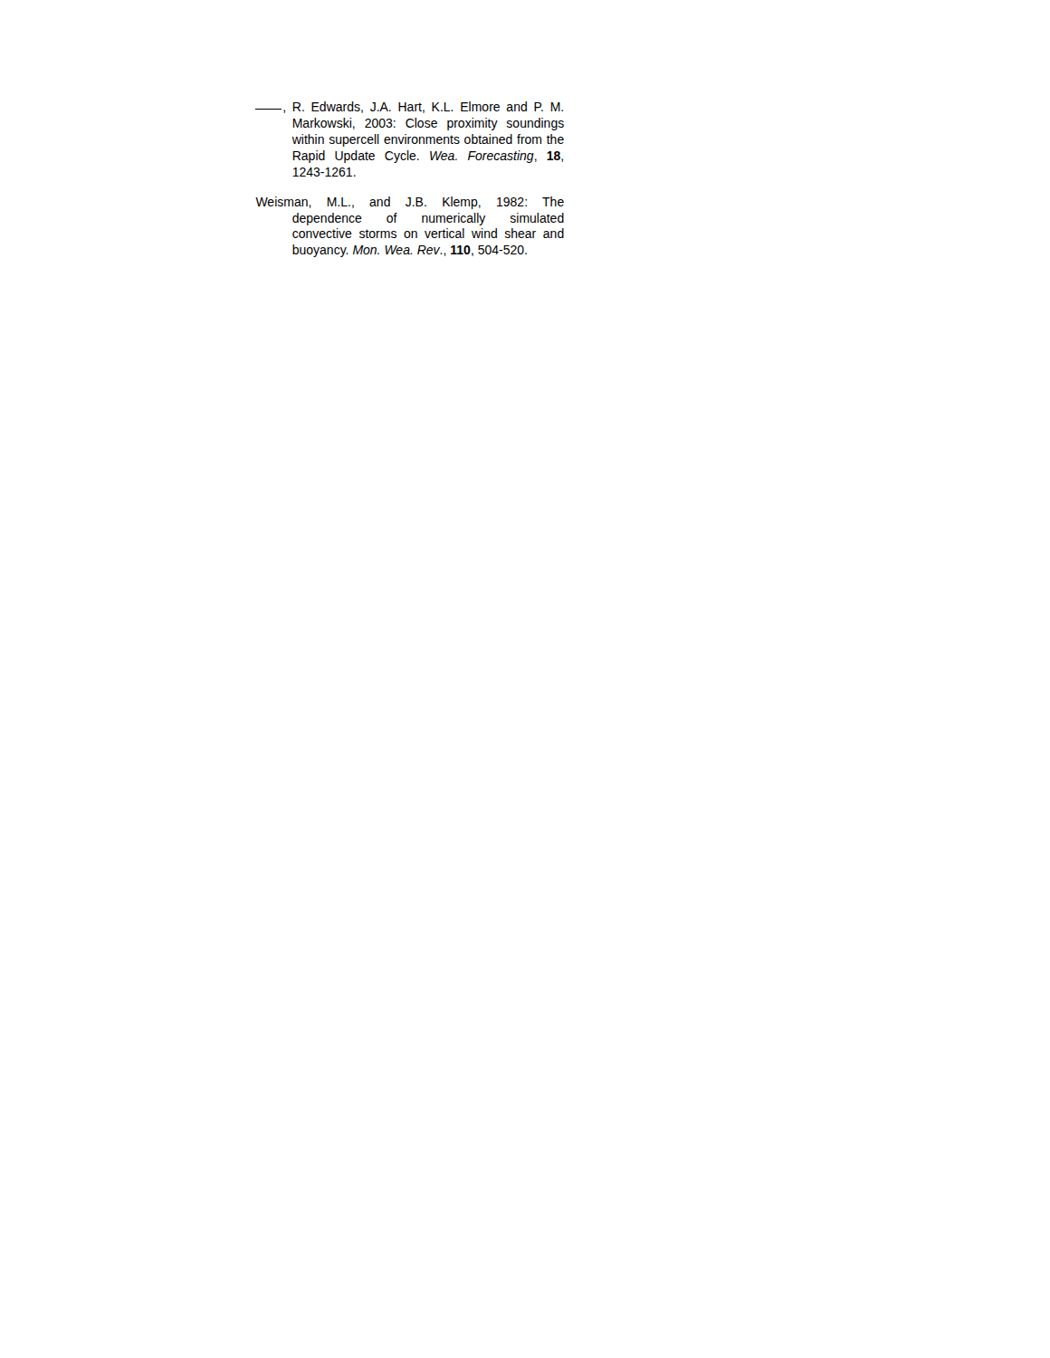, R. Edwards, J.A. Hart, K.L. Elmore and P. M. Markowski, 2003: Close proximity soundings within supercell environments obtained from the Rapid Update Cycle. Wea. Forecasting, 18, 1243-1261.
Weisman, M.L., and J.B. Klemp, 1982: The dependence of numerically simulated convective storms on vertical wind shear and buoyancy. Mon. Wea. Rev., 110, 504-520.